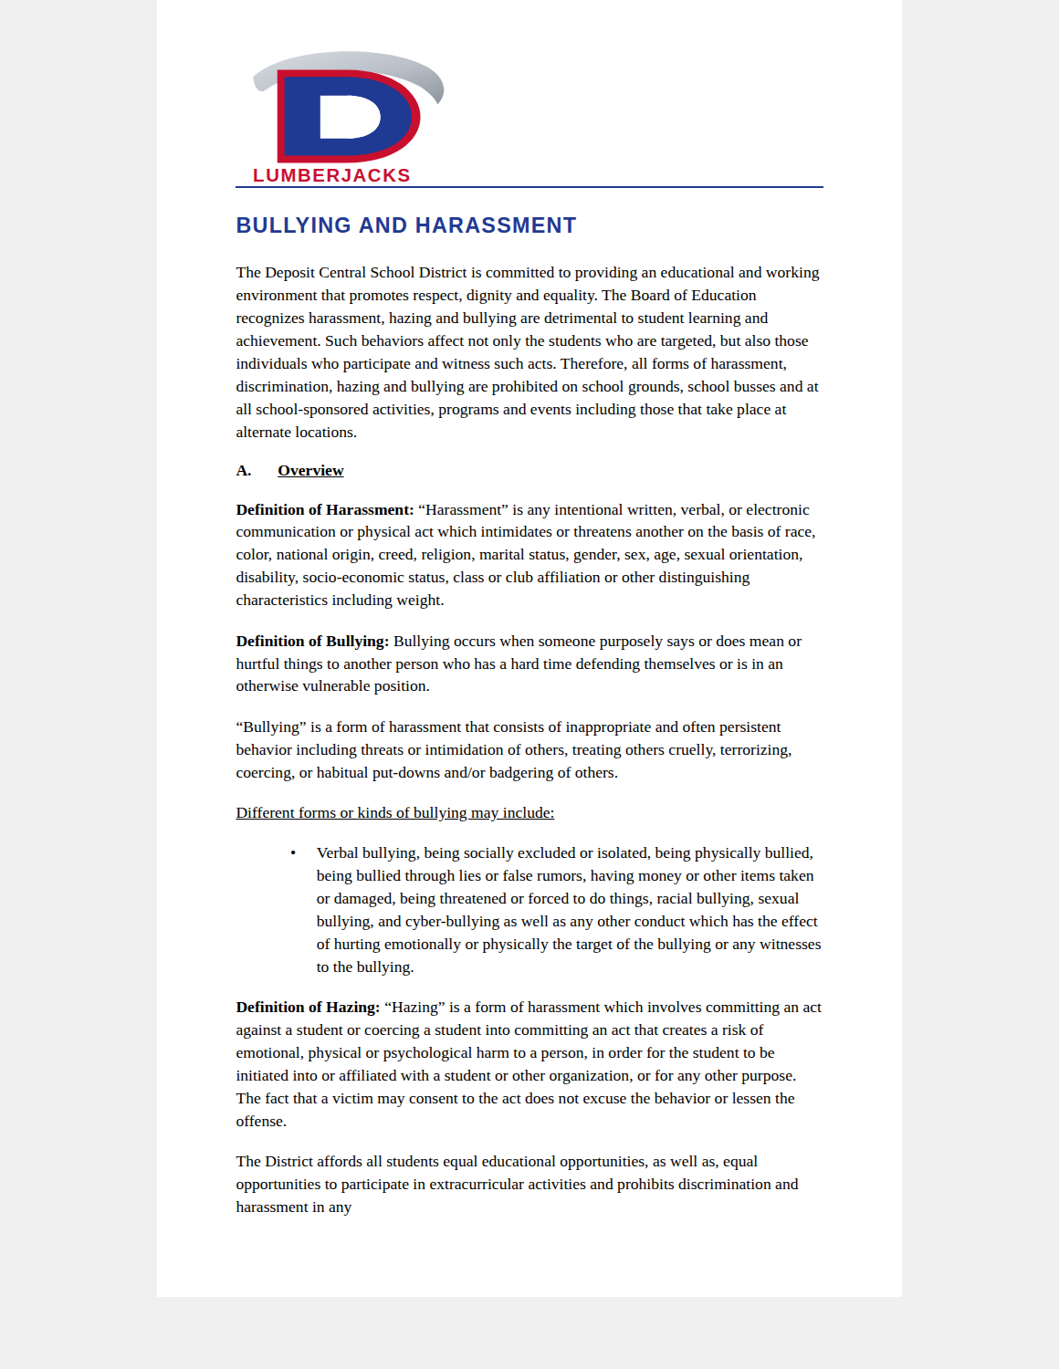LUMBERJACKS
BULLYING AND HARASSMENT
The Deposit Central School District is committed to providing an educational and working environment that promotes respect, dignity and equality. The Board of Education recognizes harassment, hazing and bullying are detrimental to student learning and achievement. Such behaviors affect not only the students who are targeted, but also those individuals who participate and witness such acts. Therefore, all forms of harassment, discrimination, hazing and bullying are prohibited on school grounds, school busses and at all school-sponsored activities, programs and events including those that take place at alternate locations.
A. Overview
Definition of Harassment: “Harassment” is any intentional written, verbal, or electronic communication or physical act which intimidates or threatens another on the basis of race, color, national origin, creed, religion, marital status, gender, sex, age, sexual orientation, disability, socio-economic status, class or club affiliation or other distinguishing characteristics including weight.
Definition of Bullying: Bullying occurs when someone purposely says or does mean or hurtful things to another person who has a hard time defending themselves or is in an otherwise vulnerable position.
“Bullying” is a form of harassment that consists of inappropriate and often persistent behavior including threats or intimidation of others, treating others cruelly, terrorizing, coercing, or habitual put-downs and/or badgering of others.
Different forms or kinds of bullying may include:
Verbal bullying, being socially excluded or isolated, being physically bullied, being bullied through lies or false rumors, having money or other items taken or damaged, being threatened or forced to do things, racial bullying, sexual bullying, and cyber-bullying as well as any other conduct which has the effect of hurting emotionally or physically the target of the bullying or any witnesses to the bullying.
Definition of Hazing: “Hazing” is a form of harassment which involves committing an act against a student or coercing a student into committing an act that creates a risk of emotional, physical or psychological harm to a person, in order for the student to be initiated into or affiliated with a student or other organization, or for any other purpose. The fact that a victim may consent to the act does not excuse the behavior or lessen the offense.
The District affords all students equal educational opportunities, as well as, equal opportunities to participate in extracurricular activities and prohibits discrimination and harassment in any